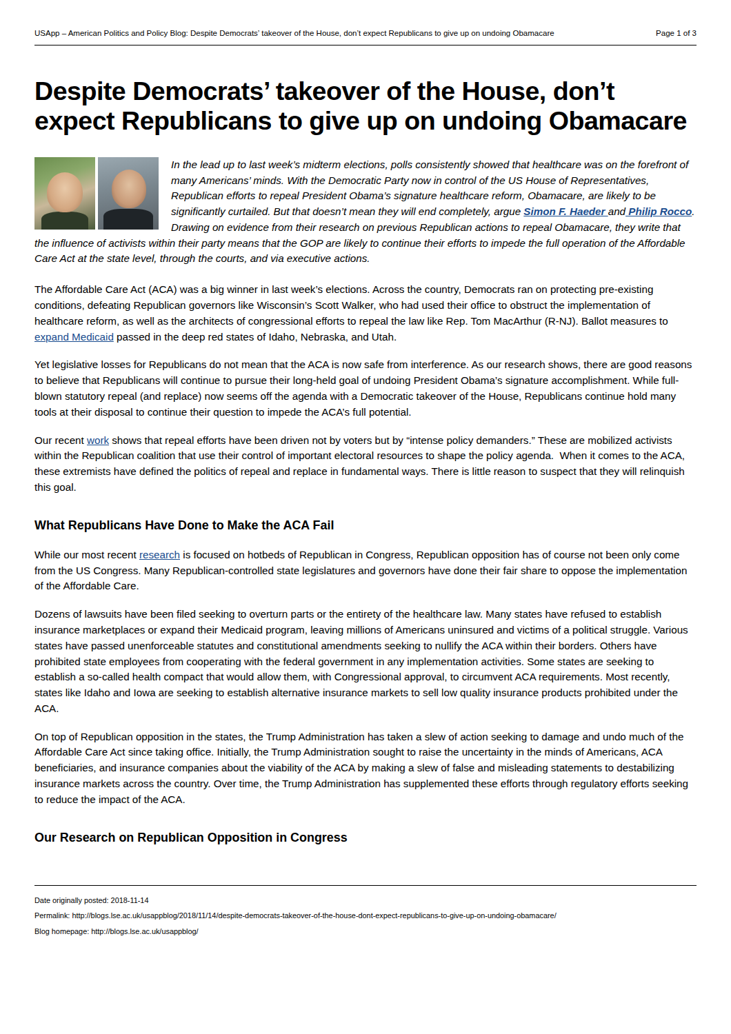USApp – American Politics and Policy Blog: Despite Democrats’ takeover of the House, don’t expect Republicans to give up on undoing Obamacare
Page 1 of 3
Despite Democrats’ takeover of the House, don’t expect Republicans to give up on undoing Obamacare
In the lead up to last week’s midterm elections, polls consistently showed that healthcare was on the forefront of many Americans’ minds. With the Democratic Party now in control of the US House of Representatives, Republican efforts to repeal President Obama’s signature healthcare reform, Obamacare, are likely to be significantly curtailed. But that doesn’t mean they will end completely, argue Simon F. Haeder and Philip Rocco. Drawing on evidence from their research on previous Republican actions to repeal Obamacare, they write that the influence of activists within their party means that the GOP are likely to continue their efforts to impede the full operation of the Affordable Care Act at the state level, through the courts, and via executive actions.
The Affordable Care Act (ACA) was a big winner in last week’s elections. Across the country, Democrats ran on protecting pre-existing conditions, defeating Republican governors like Wisconsin’s Scott Walker, who had used their office to obstruct the implementation of healthcare reform, as well as the architects of congressional efforts to repeal the law like Rep. Tom MacArthur (R-NJ). Ballot measures to expand Medicaid passed in the deep red states of Idaho, Nebraska, and Utah.
Yet legislative losses for Republicans do not mean that the ACA is now safe from interference. As our research shows, there are good reasons to believe that Republicans will continue to pursue their long-held goal of undoing President Obama’s signature accomplishment. While full-blown statutory repeal (and replace) now seems off the agenda with a Democratic takeover of the House, Republicans continue hold many tools at their disposal to continue their question to impede the ACA’s full potential.
Our recent work shows that repeal efforts have been driven not by voters but by “intense policy demanders.” These are mobilized activists within the Republican coalition that use their control of important electoral resources to shape the policy agenda. When it comes to the ACA, these extremists have defined the politics of repeal and replace in fundamental ways. There is little reason to suspect that they will relinquish this goal.
What Republicans Have Done to Make the ACA Fail
While our most recent research is focused on hotbeds of Republican in Congress, Republican opposition has of course not been only come from the US Congress. Many Republican-controlled state legislatures and governors have done their fair share to oppose the implementation of the Affordable Care.
Dozens of lawsuits have been filed seeking to overturn parts or the entirety of the healthcare law. Many states have refused to establish insurance marketplaces or expand their Medicaid program, leaving millions of Americans uninsured and victims of a political struggle. Various states have passed unenforceable statutes and constitutional amendments seeking to nullify the ACA within their borders. Others have prohibited state employees from cooperating with the federal government in any implementation activities. Some states are seeking to establish a so-called health compact that would allow them, with Congressional approval, to circumvent ACA requirements. Most recently, states like Idaho and Iowa are seeking to establish alternative insurance markets to sell low quality insurance products prohibited under the ACA.
On top of Republican opposition in the states, the Trump Administration has taken a slew of action seeking to damage and undo much of the Affordable Care Act since taking office. Initially, the Trump Administration sought to raise the uncertainty in the minds of Americans, ACA beneficiaries, and insurance companies about the viability of the ACA by making a slew of false and misleading statements to destabilizing insurance markets across the country. Over time, the Trump Administration has supplemented these efforts through regulatory efforts seeking to reduce the impact of the ACA.
Our Research on Republican Opposition in Congress
Date originally posted: 2018-11-14
Permalink: http://blogs.lse.ac.uk/usappblog/2018/11/14/despite-democrats-takeover-of-the-house-dont-expect-republicans-to-give-up-on-undoing-obamacare/
Blog homepage: http://blogs.lse.ac.uk/usappblog/